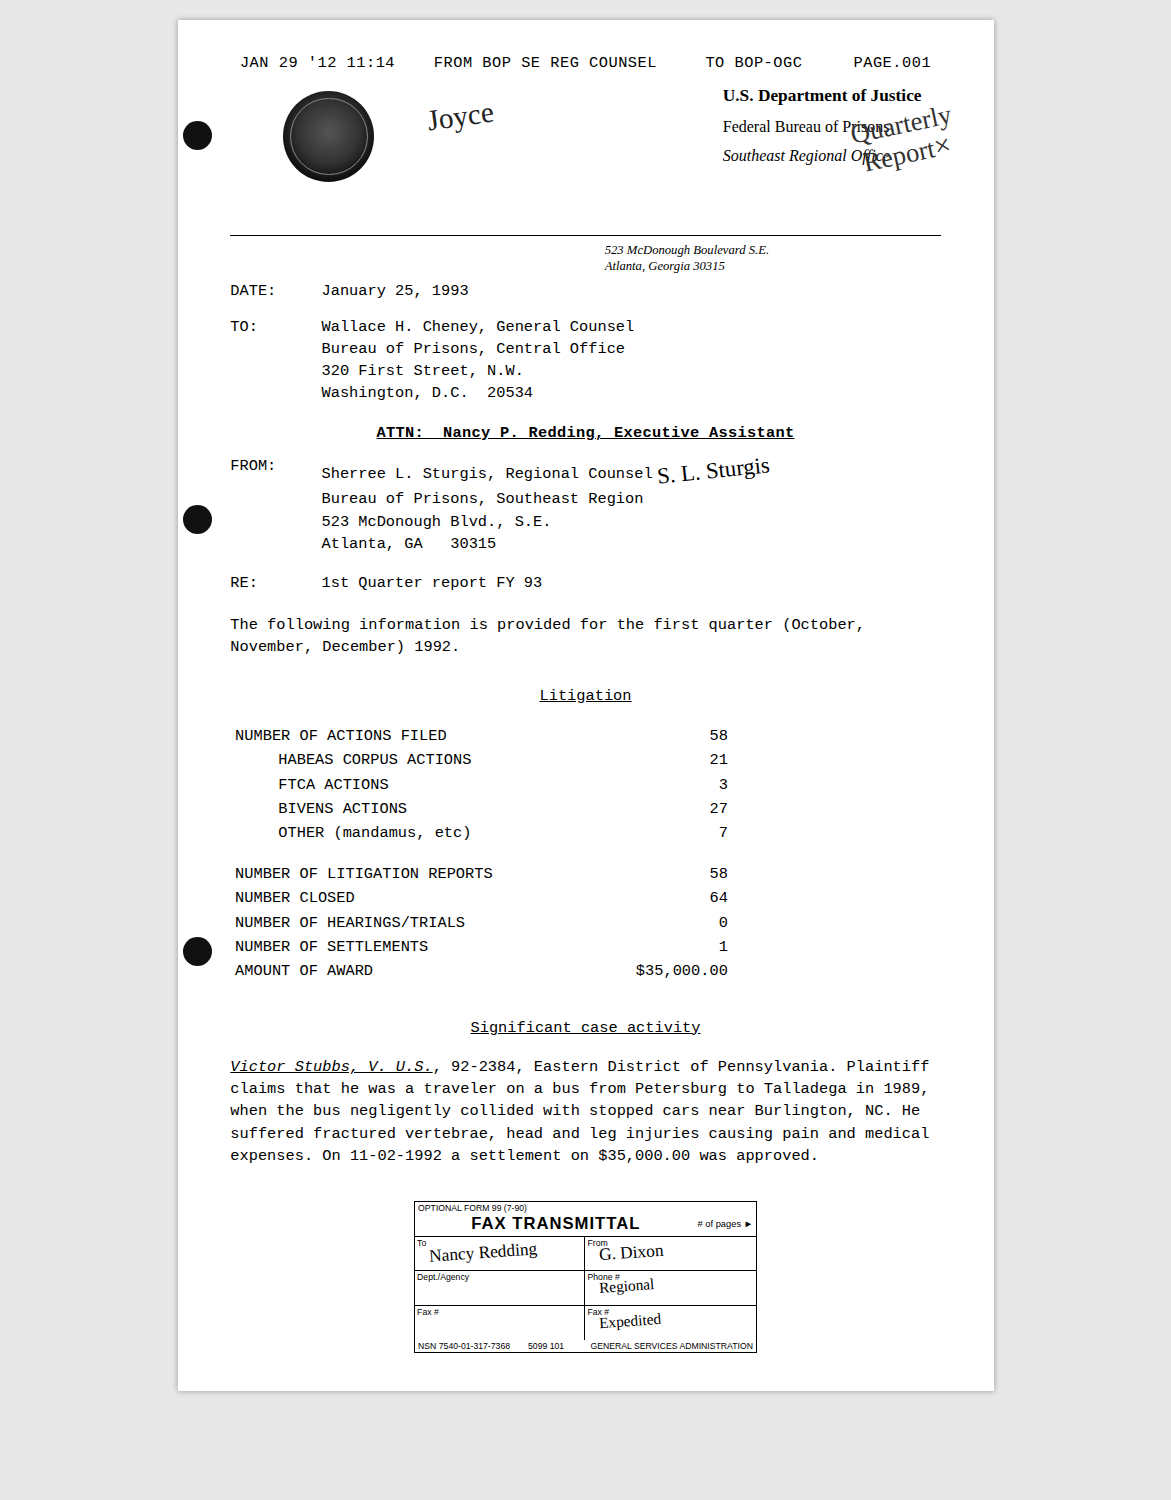JAN 29 '12 11:14 FROM BOP SE REG COUNSEL TO BOP-OGCPAGE.001
Joyce
U.S. Department of Justice
Federal Bureau of Prisons
Southeast Regional Office
Quarterly
Report×
523 McDonough Boulevard S.E.
Atlanta, Georgia 30315
DATE:
January 25, 1993
TO:
Wallace H. Cheney, General Counsel
Bureau of Prisons, Central Office
320 First Street, N.W.
Washington, D.C. 20534
ATTN: Nancy P. Redding, Executive Assistant
FROM:
Sherree L. Sturgis, Regional CounselS. L. Sturgis
Bureau of Prisons, Southeast Region
523 McDonough Blvd., S.E.
Atlanta, GA 30315
RE:
1st Quarter report FY 93
The following information is provided for the first quarter (October, November, December) 1992.
Litigation
| NUMBER OF ACTIONS FILED | 58 |
| HABEAS CORPUS ACTIONS | 21 |
| FTCA ACTIONS | 3 |
| BIVENS ACTIONS | 27 |
| OTHER (mandamus, etc) | 7 |
| NUMBER OF LITIGATION REPORTS | 58 |
| NUMBER CLOSED | 64 |
| NUMBER OF HEARINGS/TRIALS | 0 |
| NUMBER OF SETTLEMENTS | 1 |
| AMOUNT OF AWARD | $35,000.00 |
Significant case activity
Victor Stubbs, V. U.S., 92-2384, Eastern District of Pennsylvania. Plaintiff claims that he was a traveler on a bus from Petersburg to Talladega in 1989, when the bus negligently collided with stopped cars near Burlington, NC. He suffered fractured vertebrae, head and leg injuries causing pain and medical expenses. On 11-02-1992 a settlement on $35,000.00 was approved.
OPTIONAL FORM 99 (7-90)
FAX TRANSMITTAL
# of pages ►
To
Nancy Redding
From
G. Dixon
Dept./Agency
Phone #
Regional
Fax #
Fax #
Expedited
NSN 7540-01-317-7368
5099 101
GENERAL SERVICES ADMINISTRATION